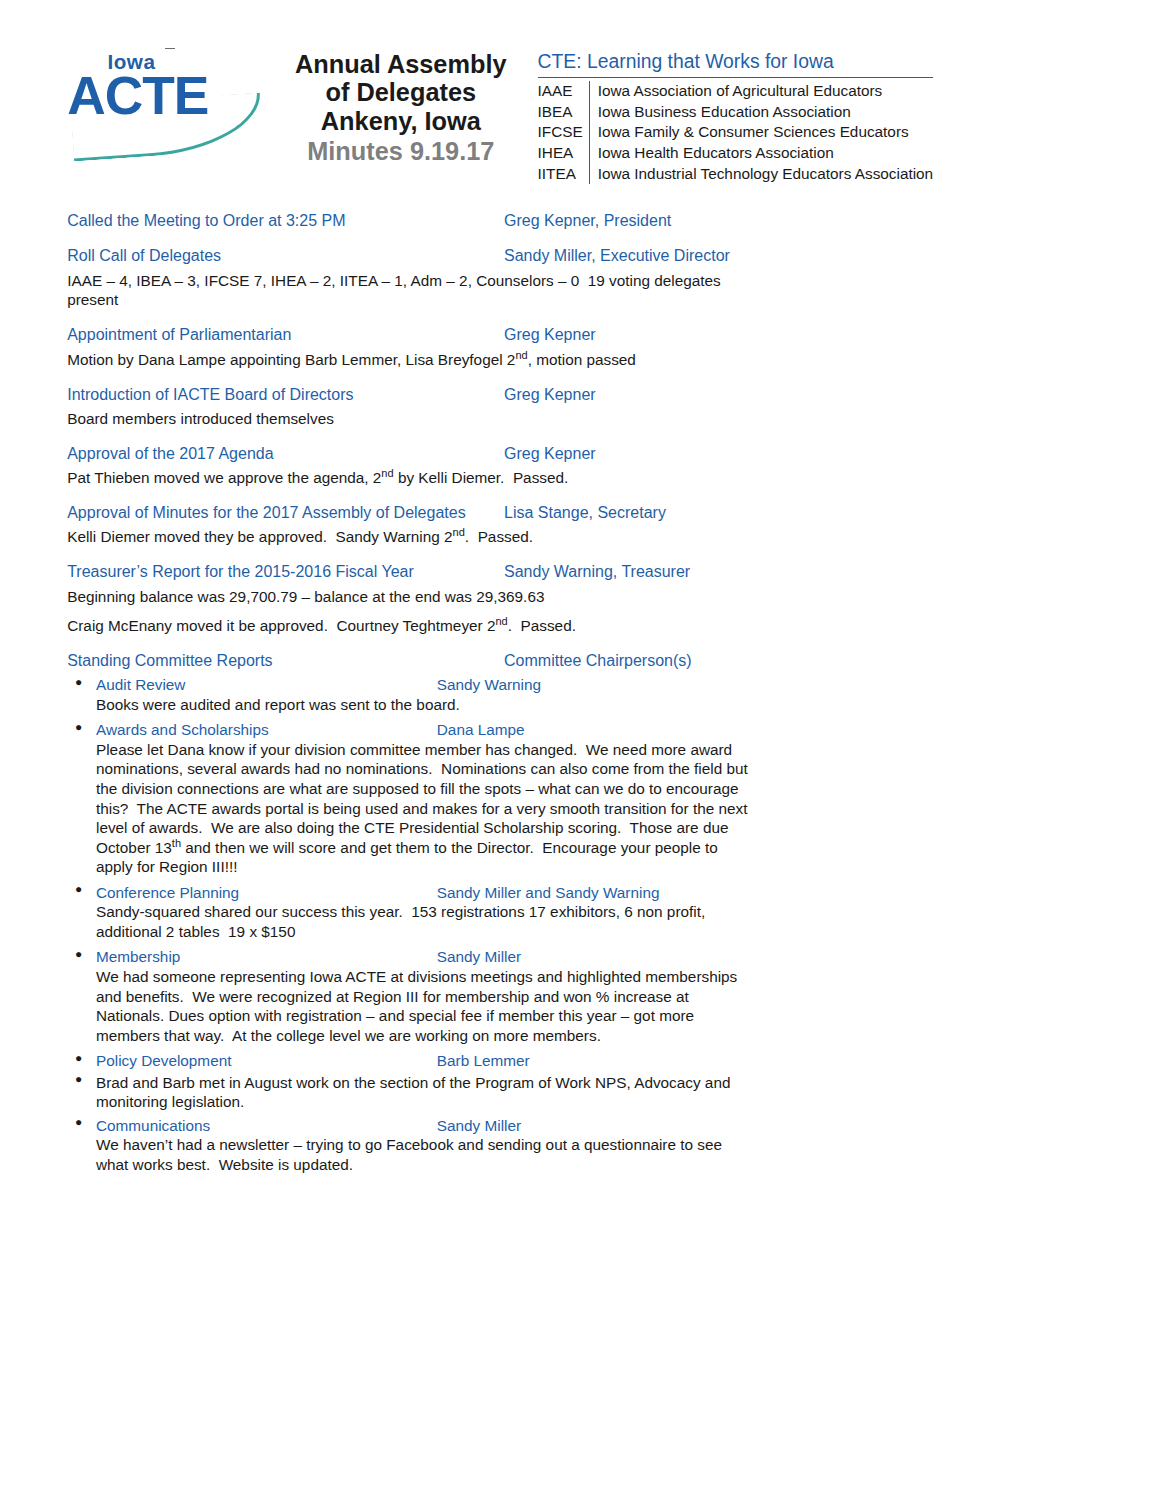Iowa
ACTE
Annual Assembly
of Delegates
Ankeny, Iowa
Minutes 9.19.17
CTE: Learning that Works for Iowa
| IAAE | Iowa Association of Agricultural Educators |
| IBEA | Iowa Business Education Association |
| IFCSE | Iowa Family & Consumer Sciences Educators |
| IHEA | Iowa Health Educators Association |
| IITEA | Iowa Industrial Technology Educators Association |
Called the Meeting to Order at 3:25 PM Greg Kepner, President
Roll Call of Delegates Sandy Miller, Executive Director
IAAE – 4, IBEA – 3, IFCSE 7, IHEA – 2, IITEA – 1, Adm – 2, Counselors – 0 19 voting delegates present
Appointment of Parliamentarian Greg Kepner
Motion by Dana Lampe appointing Barb Lemmer, Lisa Breyfogel 2nd, motion passed
Introduction of IACTE Board of Directors Greg Kepner
Board members introduced themselves
Approval of the 2017 Agenda Greg Kepner
Pat Thieben moved we approve the agenda, 2nd by Kelli Diemer. Passed.
Approval of Minutes for the 2017 Assembly of Delegates Lisa Stange, Secretary
Kelli Diemer moved they be approved. Sandy Warning 2nd. Passed.
Treasurer’s Report for the 2015-2016 Fiscal Year Sandy Warning, Treasurer
Beginning balance was 29,700.79 – balance at the end was 29,369.63
Craig McEnany moved it be approved. Courtney Teghtmeyer 2nd. Passed.
Standing Committee Reports Committee Chairperson(s)
Audit Review Sandy Warning
Books were audited and report was sent to the board.
Awards and Scholarships Dana Lampe
Please let Dana know if your division committee member has changed. We need more award nominations, several awards had no nominations. Nominations can also come from the field but the division connections are what are supposed to fill the spots – what can we do to encourage this? The ACTE awards portal is being used and makes for a very smooth transition for the next level of awards. We are also doing the CTE Presidential Scholarship scoring. Those are due October 13th and then we will score and get them to the Director. Encourage your people to apply for Region III!!!
Conference Planning Sandy Miller and Sandy Warning
Sandy-squared shared our success this year. 153 registrations 17 exhibitors, 6 non profit, additional 2 tables 19 x $150
Membership Sandy Miller
We had someone representing Iowa ACTE at divisions meetings and highlighted memberships and benefits. We were recognized at Region III for membership and won % increase at Nationals. Dues option with registration – and special fee if member this year – got more members that way. At the college level we are working on more members.
Policy Development Barb Lemmer
Brad and Barb met in August work on the section of the Program of Work NPS, Advocacy and monitoring legislation.
Communications Sandy Miller
We haven’t had a newsletter – trying to go Facebook and sending out a questionnaire to see what works best. Website is updated.